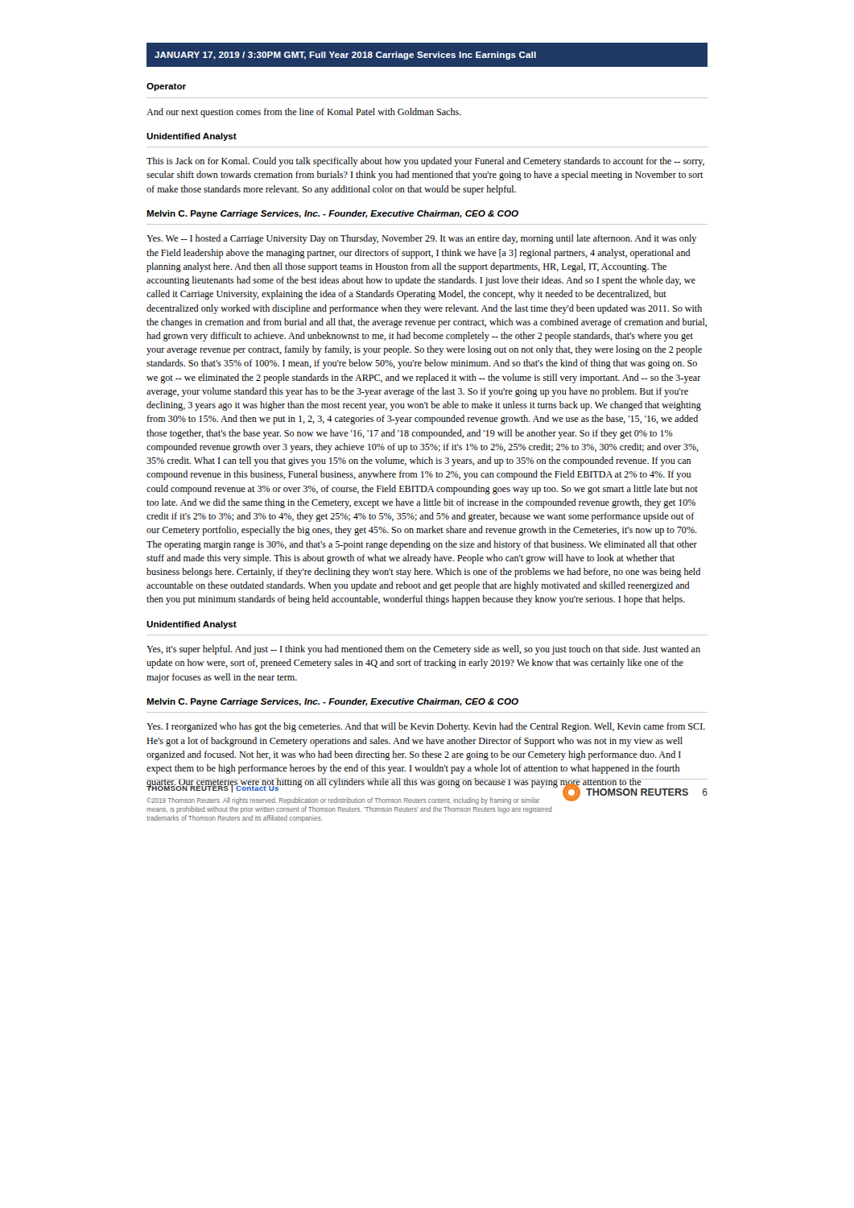JANUARY 17, 2019 / 3:30PM GMT, Full Year 2018 Carriage Services Inc Earnings Call
Operator
And our next question comes from the line of Komal Patel with Goldman Sachs.
Unidentified Analyst
This is Jack on for Komal. Could you talk specifically about how you updated your Funeral and Cemetery standards to account for the -- sorry, secular shift down towards cremation from burials? I think you had mentioned that you're going to have a special meeting in November to sort of make those standards more relevant. So any additional color on that would be super helpful.
Melvin C. Payne Carriage Services, Inc. - Founder, Executive Chairman, CEO & COO
Yes. We -- I hosted a Carriage University Day on Thursday, November 29. It was an entire day, morning until late afternoon. And it was only the Field leadership above the managing partner, our directors of support, I think we have [a 3] regional partners, 4 analyst, operational and planning analyst here. And then all those support teams in Houston from all the support departments, HR, Legal, IT, Accounting. The accounting lieutenants had some of the best ideas about how to update the standards. I just love their ideas. And so I spent the whole day, we called it Carriage University, explaining the idea of a Standards Operating Model, the concept, why it needed to be decentralized, but decentralized only worked with discipline and performance when they were relevant. And the last time they'd been updated was 2011. So with the changes in cremation and from burial and all that, the average revenue per contract, which was a combined average of cremation and burial, had grown very difficult to achieve. And unbeknownst to me, it had become completely -- the other 2 people standards, that's where you get your average revenue per contract, family by family, is your people. So they were losing out on not only that, they were losing on the 2 people standards. So that's 35% of 100%. I mean, if you're below 50%, you're below minimum. And so that's the kind of thing that was going on. So we got -- we eliminated the 2 people standards in the ARPC, and we replaced it with -- the volume is still very important. And -- so the 3-year average, your volume standard this year has to be the 3-year average of the last 3. So if you're going up you have no problem. But if you're declining, 3 years ago it was higher than the most recent year, you won't be able to make it unless it turns back up. We changed that weighting from 30% to 15%. And then we put in 1, 2, 3, 4 categories of 3-year compounded revenue growth. And we use as the base, '15, '16, we added those together, that's the base year. So now we have '16, '17 and '18 compounded, and '19 will be another year. So if they get 0% to 1% compounded revenue growth over 3 years, they achieve 10% of up to 35%; if it's 1% to 2%, 25% credit; 2% to 3%, 30% credit; and over 3%, 35% credit. What I can tell you that gives you 15% on the volume, which is 3 years, and up to 35% on the compounded revenue. If you can compound revenue in this business, Funeral business, anywhere from 1% to 2%, you can compound the Field EBITDA at 2% to 4%. If you could compound revenue at 3% or over 3%, of course, the Field EBITDA compounding goes way up too. So we got smart a little late but not too late. And we did the same thing in the Cemetery, except we have a little bit of increase in the compounded revenue growth, they get 10% credit if it's 2% to 3%; and 3% to 4%, they get 25%; 4% to 5%, 35%; and 5% and greater, because we want some performance upside out of our Cemetery portfolio, especially the big ones, they get 45%. So on market share and revenue growth in the Cemeteries, it's now up to 70%. The operating margin range is 30%, and that's a 5-point range depending on the size and history of that business. We eliminated all that other stuff and made this very simple. This is about growth of what we already have. People who can't grow will have to look at whether that business belongs here. Certainly, if they're declining they won't stay here. Which is one of the problems we had before, no one was being held accountable on these outdated standards. When you update and reboot and get people that are highly motivated and skilled reenergized and then you put minimum standards of being held accountable, wonderful things happen because they know you're serious. I hope that helps.
Unidentified Analyst
Yes, it's super helpful. And just -- I think you had mentioned them on the Cemetery side as well, so you just touch on that side. Just wanted an update on how were, sort of, preneed Cemetery sales in 4Q and sort of tracking in early 2019? We know that was certainly like one of the major focuses as well in the near term.
Melvin C. Payne Carriage Services, Inc. - Founder, Executive Chairman, CEO & COO
Yes. I reorganized who has got the big cemeteries. And that will be Kevin Doherty. Kevin had the Central Region. Well, Kevin came from SCI. He's got a lot of background in Cemetery operations and sales. And we have another Director of Support who was not in my view as well organized and focused. Not her, it was who had been directing her. So these 2 are going to be our Cemetery high performance duo. And I expect them to be high performance heroes by the end of this year. I wouldn't pay a whole lot of attention to what happened in the fourth quarter. Our cemeteries were not hitting on all cylinders while all this was going on because I was paying more attention to the
THOMSON REUTERS | Contact Us
©2019 Thomson Reuters. All rights reserved. Republication or redistribution of Thomson Reuters content, including by framing or similar means, is prohibited without the prior written consent of Thomson Reuters. 'Thomson Reuters' and the Thomson Reuters logo are registered trademarks of Thomson Reuters and its affiliated companies.
THOMSON REUTERS
6